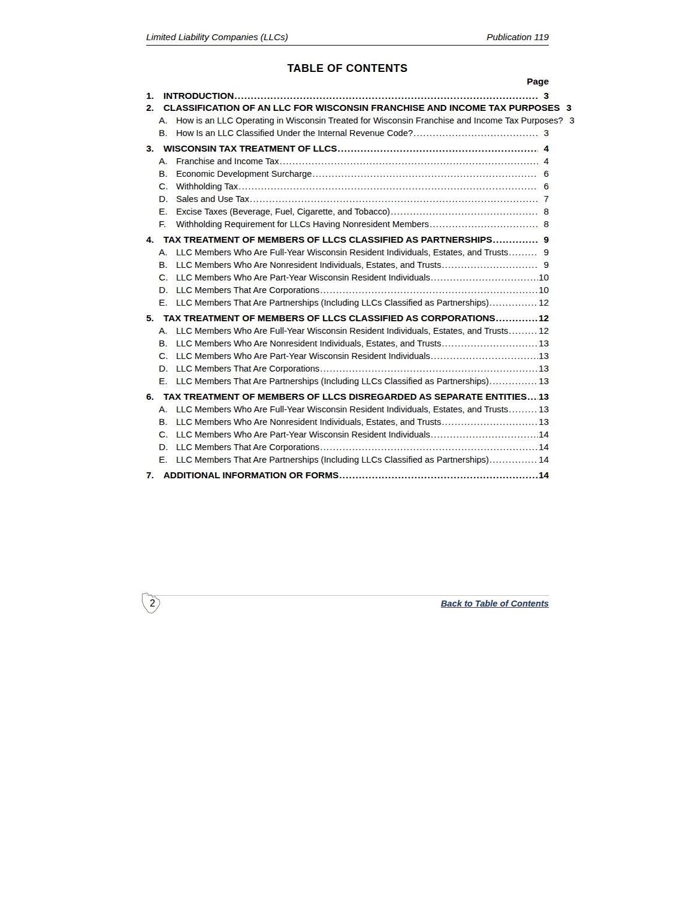Limited Liability Companies (LLCs)
Publication 119
TABLE OF CONTENTS
Page
1. INTRODUCTION .................................................................................................................................. 3
2. CLASSIFICATION OF AN LLC FOR WISCONSIN FRANCHISE AND INCOME TAX PURPOSES ......................................... 3
A. How is an LLC Operating in Wisconsin Treated for Wisconsin Franchise and Income Tax Purposes? ....................... 3
B. How Is an LLC Classified Under the Internal Revenue Code? .................................................................................. 3
3. WISCONSIN TAX TREATMENT OF LLCs .............................................................................................................. 4
A. Franchise and Income Tax ......................................................................................................................................... 4
B. Economic Development Surcharge ............................................................................................................................. 6
C. Withholding Tax ....................................................................................................................................................... 6
D. Sales and Use Tax ..................................................................................................................................................... 7
E. Excise Taxes (Beverage, Fuel, Cigarette, and Tobacco) ................................................................................................. 8
F. Withholding Requirement for LLCs Having Nonresident Members ........................................................................... 8
4. TAX TREATMENT OF MEMBERS OF LLCs CLASSIFIED AS PARTNERSHIPS ..................................................... 9
A. LLC Members Who Are Full-Year Wisconsin Resident Individuals, Estates, and Trusts ............................................ 9
B. LLC Members Who Are Nonresident Individuals, Estates, and Trusts ......................................................................... 9
C. LLC Members Who Are Part-Year Wisconsin Resident Individuals ............................................................................. 10
D. LLC Members That Are Corporations ......................................................................................................................... 10
E. LLC Members That Are Partnerships (Including LLCs Classified as Partnerships) ..................................................... 12
5. TAX TREATMENT OF MEMBERS OF LLCs CLASSIFIED AS CORPORATIONS .............................................................. 12
A. LLC Members Who Are Full-Year Wisconsin Resident Individuals, Estates, and Trusts ............................................ 12
B. LLC Members Who Are Nonresident Individuals, Estates, and Trusts ......................................................................... 13
C. LLC Members Who Are Part-Year Wisconsin Resident Individuals ............................................................................. 13
D. LLC Members That Are Corporations ......................................................................................................................... 13
E. LLC Members That Are Partnerships (Including LLCs Classified as Partnerships) ..................................................... 13
6. TAX TREATMENT OF MEMBERS OF LLCs DISREGARDED AS SEPARATE ENTITIES ..................................................... 13
A. LLC Members Who Are Full-Year Wisconsin Resident Individuals, Estates, and Trusts ............................................ 13
B. LLC Members Who Are Nonresident Individuals, Estates, and Trusts ......................................................................... 13
C. LLC Members Who Are Part-Year Wisconsin Resident Individuals ............................................................................. 14
D. LLC Members That Are Corporations ......................................................................................................................... 14
E. LLC Members That Are Partnerships (Including LLCs Classified as Partnerships) ..................................................... 14
7. ADDITIONAL INFORMATION OR FORMS ........................................................................................................... 14
2
Back to Table of Contents